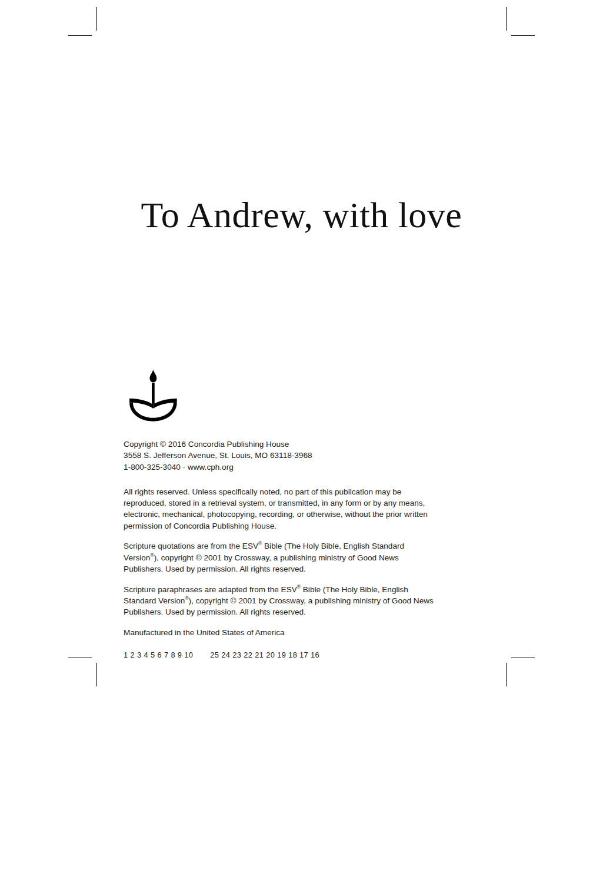To Andrew, with love
Copyright © 2016 Concordia Publishing House 3558 S. Jefferson Avenue, St. Louis, MO 63118-3968 1-800-325-3040 · www.cph.org
All rights reserved. Unless specifically noted, no part of this publication may be reproduced, stored in a retrieval system, or transmitted, in any form or by any means, electronic, mechanical, photocopying, recording, or otherwise, without the prior written permission of Concordia Publishing House.
Scripture quotations are from the ESV® Bible (The Holy Bible, English Standard Version®), copyright © 2001 by Crossway, a publishing ministry of Good News Publishers. Used by permission. All rights reserved.
Scripture paraphrases are adapted from the ESV® Bible (The Holy Bible, English Standard Version®), copyright © 2001 by Crossway, a publishing ministry of Good News Publishers. Used by permission. All rights reserved.
Manufactured in the United States of America
1 2 3 4 5 6 7 8 9 10 25 24 23 22 21 20 19 18 17 16